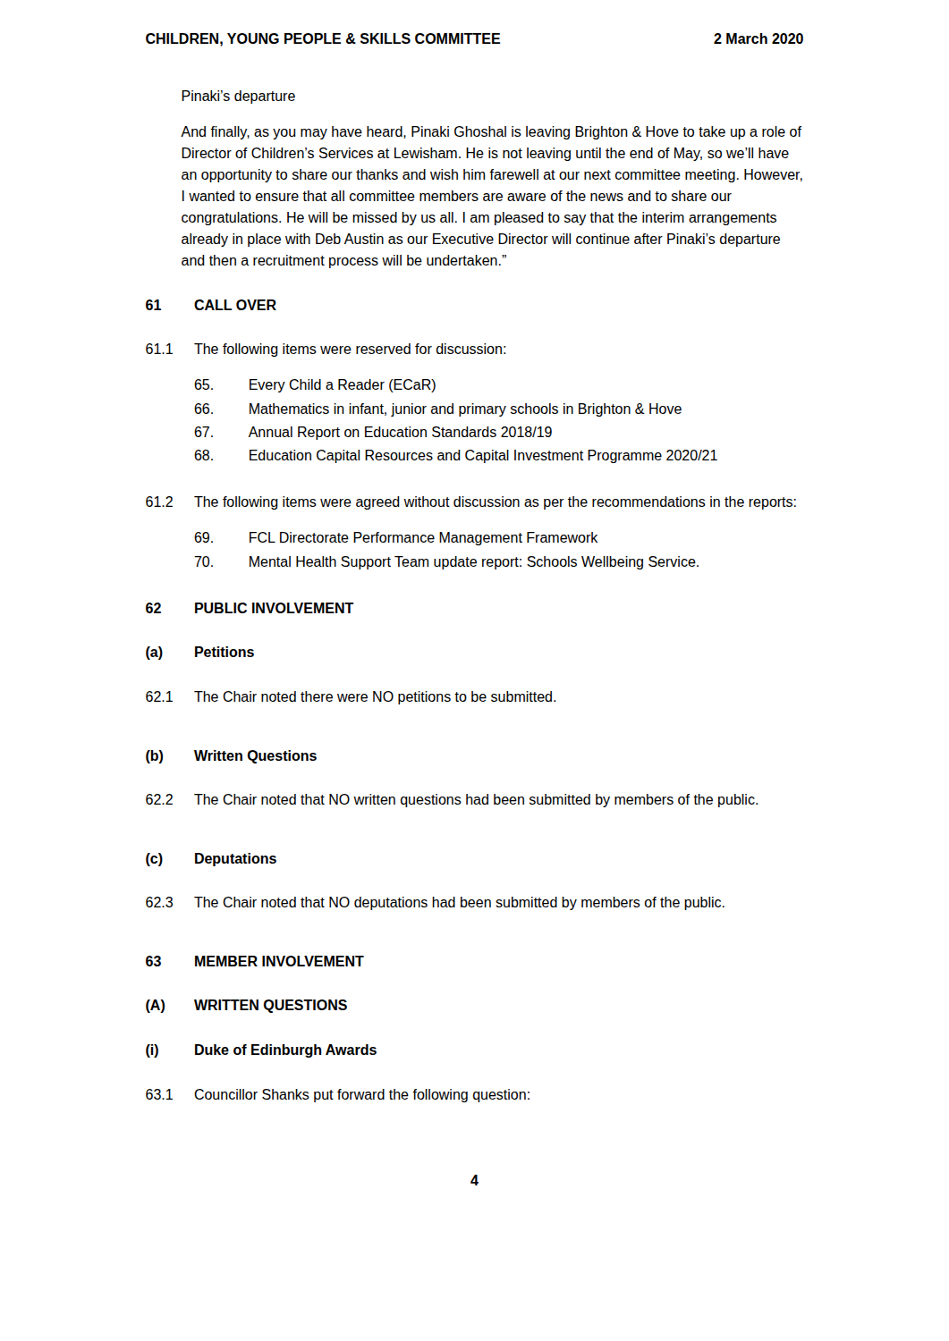Children, Young People & Skills Committee 2 March 2020
Pinaki’s departure
And finally, as you may have heard, Pinaki Ghoshal is leaving Brighton & Hove to take up a role of Director of Children’s Services at Lewisham. He is not leaving until the end of May, so we’ll have an opportunity to share our thanks and wish him farewell at our next committee meeting. However, I wanted to ensure that all committee members are aware of the news and to share our congratulations. He will be missed by us all. I am pleased to say that the interim arrangements already in place with Deb Austin as our Executive Director will continue after Pinaki’s departure and then a recruitment process will be undertaken.”
61
Call Over
61.1
The following items were reserved for discussion:
65. Every Child a Reader (ECaR)
66. Mathematics in infant, junior and primary schools in Brighton & Hove
67. Annual Report on Education Standards 2018/19
68. Education Capital Resources and Capital Investment Programme 2020/21
61.2
The following items were agreed without discussion as per the recommendations in the reports:
69. FCL Directorate Performance Management Framework
70. Mental Health Support Team update report: Schools Wellbeing Service.
62
Public Involvement
(a)
Petitions
62.1
The Chair noted there were NO petitions to be submitted.
(b)
Written Questions
62.2
The Chair noted that NO written questions had been submitted by members of the public.
(c)
Deputations
62.3
The Chair noted that NO deputations had been submitted by members of the public.
63
Member Involvement
(A)
WRITTEN QUESTIONS
(i)
Duke of Edinburgh Awards
63.1
Councillor Shanks put forward the following question:
4